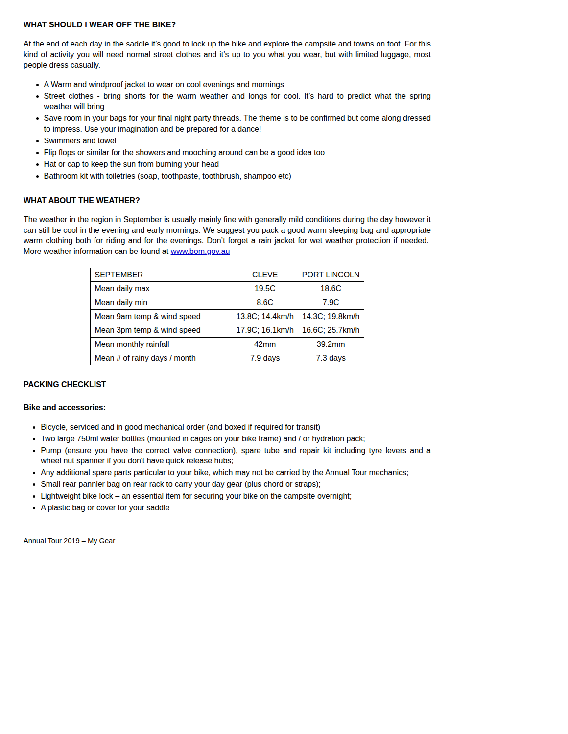WHAT SHOULD I WEAR OFF THE BIKE?
At the end of each day in the saddle it’s good to lock up the bike and explore the campsite and towns on foot. For this kind of activity you will need normal street clothes and it’s up to you what you wear, but with limited luggage, most people dress casually.
A Warm and windproof jacket to wear on cool evenings and mornings
Street clothes - bring shorts for the warm weather and longs for cool. It’s hard to predict what the spring weather will bring
Save room in your bags for your final night party threads. The theme is to be confirmed but come along dressed to impress. Use your imagination and be prepared for a dance!
Swimmers and towel
Flip flops or similar for the showers and mooching around can be a good idea too
Hat or cap to keep the sun from burning your head
Bathroom kit with toiletries (soap, toothpaste, toothbrush, shampoo etc)
WHAT ABOUT THE WEATHER?
The weather in the region in September is usually mainly fine with generally mild conditions during the day however it can still be cool in the evening and early mornings. We suggest you pack a good warm sleeping bag and appropriate warm clothing both for riding and for the evenings. Don’t forget a rain jacket for wet weather protection if needed. More weather information can be found at www.bom.gov.au
| SEPTEMBER | CLEVE | PORT LINCOLN |
| Mean daily max | 19.5C | 18.6C |
| Mean daily min | 8.6C | 7.9C |
| Mean 9am temp & wind speed | 13.8C; 14.4km/h | 14.3C; 19.8km/h |
| Mean 3pm temp & wind speed | 17.9C; 16.1km/h | 16.6C; 25.7km/h |
| Mean monthly rainfall | 42mm | 39.2mm |
| Mean # of rainy days / month | 7.9 days | 7.3 days |
PACKING CHECKLIST
Bike and accessories:
Bicycle, serviced and in good mechanical order (and boxed if required for transit)
Two large 750ml water bottles (mounted in cages on your bike frame) and / or hydration pack;
Pump (ensure you have the correct valve connection), spare tube and repair kit including tyre levers and a wheel nut spanner if you don't have quick release hubs;
Any additional spare parts particular to your bike, which may not be carried by the Annual Tour mechanics;
Small rear pannier bag on rear rack to carry your day gear (plus chord or straps);
Lightweight bike lock – an essential item for securing your bike on the campsite overnight;
A plastic bag or cover for your saddle
Annual Tour 2019 – My Gear